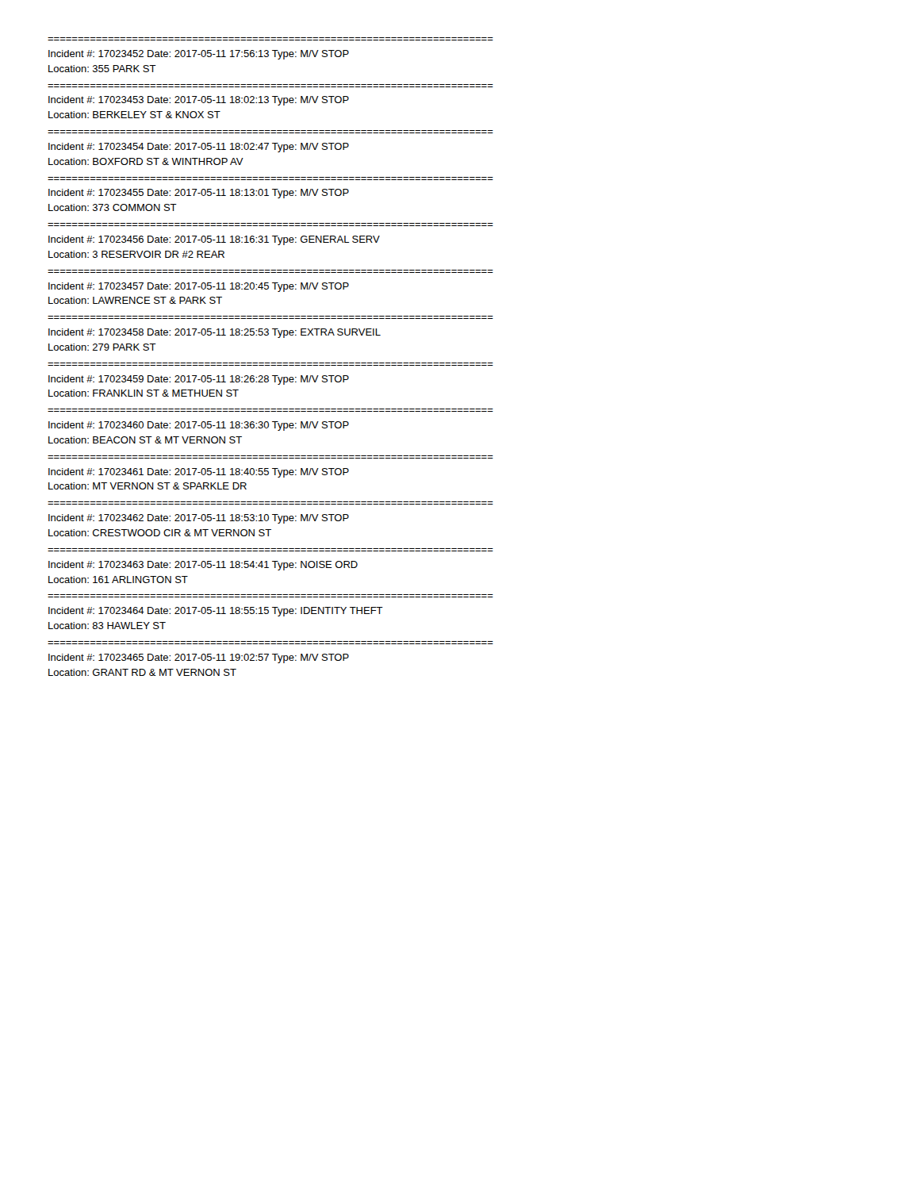==========================================================================
Incident #: 17023452 Date: 2017-05-11 17:56:13 Type: M/V STOP
Location: 355 PARK ST
==========================================================================
Incident #: 17023453 Date: 2017-05-11 18:02:13 Type: M/V STOP
Location: BERKELEY ST & KNOX ST
==========================================================================
Incident #: 17023454 Date: 2017-05-11 18:02:47 Type: M/V STOP
Location: BOXFORD ST & WINTHROP AV
==========================================================================
Incident #: 17023455 Date: 2017-05-11 18:13:01 Type: M/V STOP
Location: 373 COMMON ST
==========================================================================
Incident #: 17023456 Date: 2017-05-11 18:16:31 Type: GENERAL SERV
Location: 3 RESERVOIR DR #2 REAR
==========================================================================
Incident #: 17023457 Date: 2017-05-11 18:20:45 Type: M/V STOP
Location: LAWRENCE ST & PARK ST
==========================================================================
Incident #: 17023458 Date: 2017-05-11 18:25:53 Type: EXTRA SURVEIL
Location: 279 PARK ST
==========================================================================
Incident #: 17023459 Date: 2017-05-11 18:26:28 Type: M/V STOP
Location: FRANKLIN ST & METHUEN ST
==========================================================================
Incident #: 17023460 Date: 2017-05-11 18:36:30 Type: M/V STOP
Location: BEACON ST & MT VERNON ST
==========================================================================
Incident #: 17023461 Date: 2017-05-11 18:40:55 Type: M/V STOP
Location: MT VERNON ST & SPARKLE DR
==========================================================================
Incident #: 17023462 Date: 2017-05-11 18:53:10 Type: M/V STOP
Location: CRESTWOOD CIR & MT VERNON ST
==========================================================================
Incident #: 17023463 Date: 2017-05-11 18:54:41 Type: NOISE ORD
Location: 161 ARLINGTON ST
==========================================================================
Incident #: 17023464 Date: 2017-05-11 18:55:15 Type: IDENTITY THEFT
Location: 83 HAWLEY ST
==========================================================================
Incident #: 17023465 Date: 2017-05-11 19:02:57 Type: M/V STOP
Location: GRANT RD & MT VERNON ST